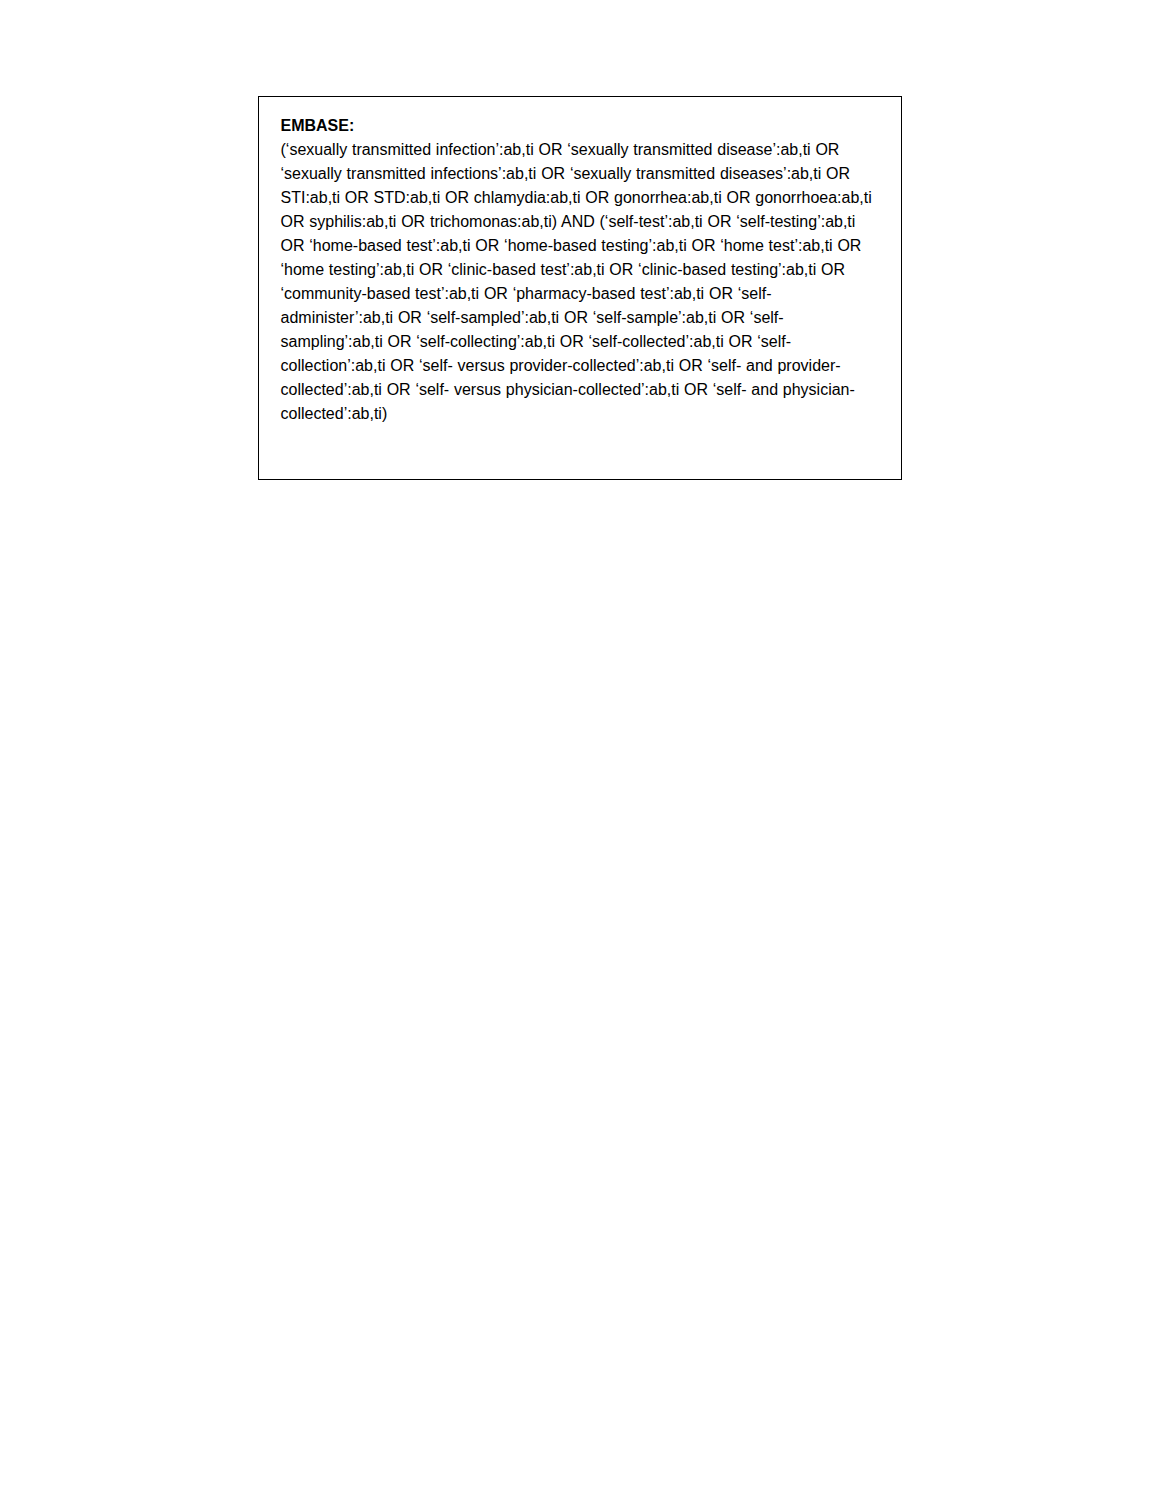EMBASE:
(‘sexually transmitted infection’:ab,ti OR ‘sexually transmitted disease’:ab,ti OR ‘sexually transmitted infections’:ab,ti OR ‘sexually transmitted diseases’:ab,ti OR STI:ab,ti OR STD:ab,ti OR chlamydia:ab,ti OR gonorrhea:ab,ti OR gonorrhoea:ab,ti OR syphilis:ab,ti OR trichomonas:ab,ti) AND (‘self-test’:ab,ti OR ‘self-testing’:ab,ti OR ‘home-based test’:ab,ti OR ‘home-based testing’:ab,ti OR ‘home test’:ab,ti OR ‘home testing’:ab,ti OR ‘clinic-based test’:ab,ti OR ‘clinic-based testing’:ab,ti OR ‘community-based test’:ab,ti OR ‘pharmacy-based test’:ab,ti OR ‘self-administer’:ab,ti OR ‘self-sampled’:ab,ti OR ‘self-sample’:ab,ti OR ‘self-sampling’:ab,ti OR ‘self-collecting’:ab,ti OR ‘self-collected’:ab,ti OR ‘self-collection’:ab,ti OR ‘self- versus provider-collected’:ab,ti OR ‘self- and provider-collected’:ab,ti OR ‘self- versus physician-collected’:ab,ti OR ‘self- and physician-collected’:ab,ti)